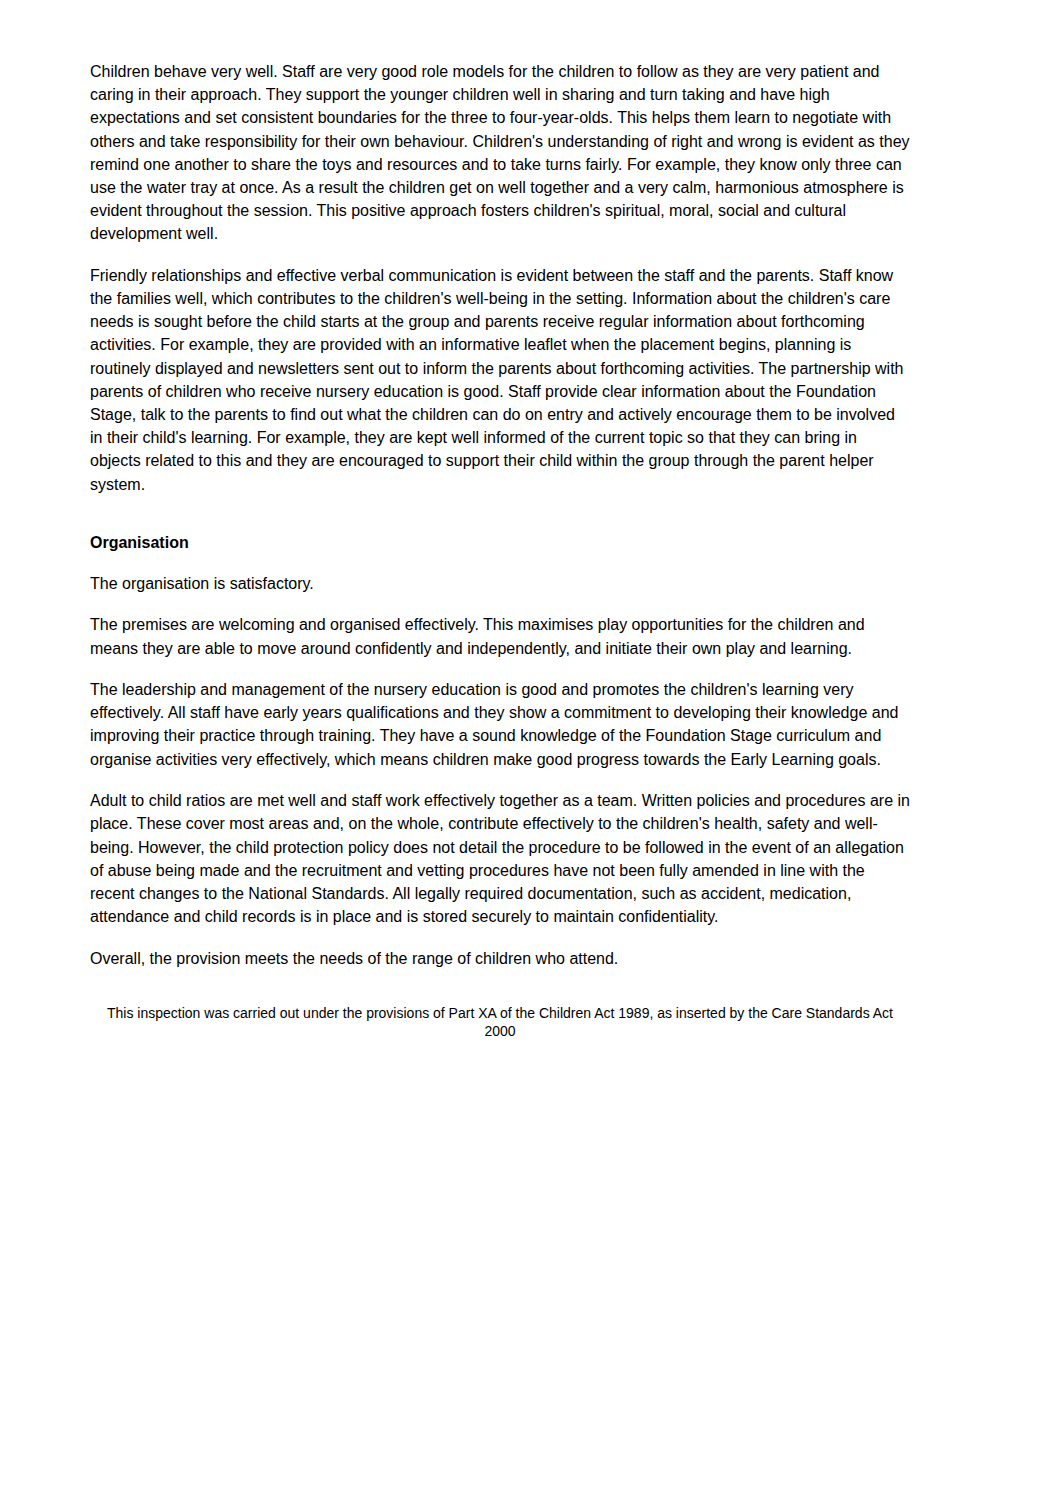Children behave very well. Staff are very good role models for the children to follow as they are very patient and caring in their approach. They support the younger children well in sharing and turn taking and have high expectations and set consistent boundaries for the three to four-year-olds. This helps them learn to negotiate with others and take responsibility for their own behaviour. Children's understanding of right and wrong is evident as they remind one another to share the toys and resources and to take turns fairly. For example, they know only three can use the water tray at once. As a result the children get on well together and a very calm, harmonious atmosphere is evident throughout the session. This positive approach fosters children's spiritual, moral, social and cultural development well.
Friendly relationships and effective verbal communication is evident between the staff and the parents. Staff know the families well, which contributes to the children's well-being in the setting. Information about the children's care needs is sought before the child starts at the group and parents receive regular information about forthcoming activities. For example, they are provided with an informative leaflet when the placement begins, planning is routinely displayed and newsletters sent out to inform the parents about forthcoming activities. The partnership with parents of children who receive nursery education is good. Staff provide clear information about the Foundation Stage, talk to the parents to find out what the children can do on entry and actively encourage them to be involved in their child's learning. For example, they are kept well informed of the current topic so that they can bring in objects related to this and they are encouraged to support their child within the group through the parent helper system.
Organisation
The organisation is satisfactory.
The premises are welcoming and organised effectively. This maximises play opportunities for the children and means they are able to move around confidently and independently, and initiate their own play and learning.
The leadership and management of the nursery education is good and promotes the children's learning very effectively. All staff have early years qualifications and they show a commitment to developing their knowledge and improving their practice through training. They have a sound knowledge of the Foundation Stage curriculum and organise activities very effectively, which means children make good progress towards the Early Learning goals.
Adult to child ratios are met well and staff work effectively together as a team. Written policies and procedures are in place. These cover most areas and, on the whole, contribute effectively to the children's health, safety and well-being. However, the child protection policy does not detail the procedure to be followed in the event of an allegation of abuse being made and the recruitment and vetting procedures have not been fully amended in line with the recent changes to the National Standards. All legally required documentation, such as accident, medication, attendance and child records is in place and is stored securely to maintain confidentiality.
Overall, the provision meets the needs of the range of children who attend.
This inspection was carried out under the provisions of Part XA of the Children Act 1989, as inserted by the Care Standards Act 2000